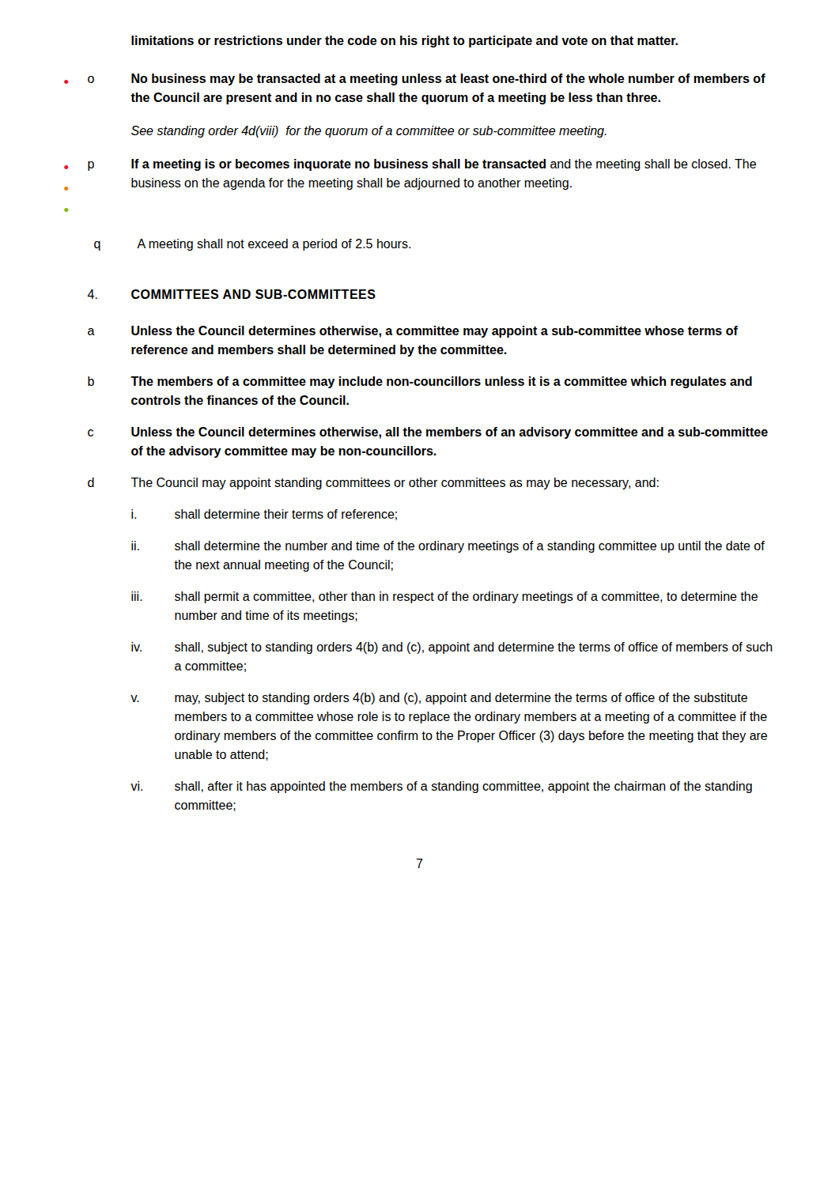limitations or restrictions under the code on his right to participate and vote on that matter.
•
o
No business may be transacted at a meeting unless at least one-third of the whole number of members of the Council are present and in no case shall the quorum of a meeting be less than three.
See standing order 4d(viii) for the quorum of a committee or sub-committee meeting.
• • •
p
If a meeting is or becomes inquorate no business shall be transacted and the meeting shall be closed. The business on the agenda for the meeting shall be adjourned to another meeting.
q
A meeting shall not exceed a period of 2.5 hours.
4.
COMMITTEES AND SUB-COMMITTEES
a
Unless the Council determines otherwise, a committee may appoint a sub-committee whose terms of reference and members shall be determined by the committee.
b
The members of a committee may include non-councillors unless it is a committee which regulates and controls the finances of the Council.
c
Unless the Council determines otherwise, all the members of an advisory committee and a sub-committee of the advisory committee may be non-councillors.
d
The Council may appoint standing committees or other committees as may be necessary, and:
i.
shall determine their terms of reference;
ii.
shall determine the number and time of the ordinary meetings of a standing committee up until the date of the next annual meeting of the Council;
iii.
shall permit a committee, other than in respect of the ordinary meetings of a committee, to determine the number and time of its meetings;
iv.
shall, subject to standing orders 4(b) and (c), appoint and determine the terms of office of members of such a committee;
v.
may, subject to standing orders 4(b) and (c), appoint and determine the terms of office of the substitute members to a committee whose role is to replace the ordinary members at a meeting of a committee if the ordinary members of the committee confirm to the Proper Officer (3) days before the meeting that they are unable to attend;
vi.
shall, after it has appointed the members of a standing committee, appoint the chairman of the standing committee;
7